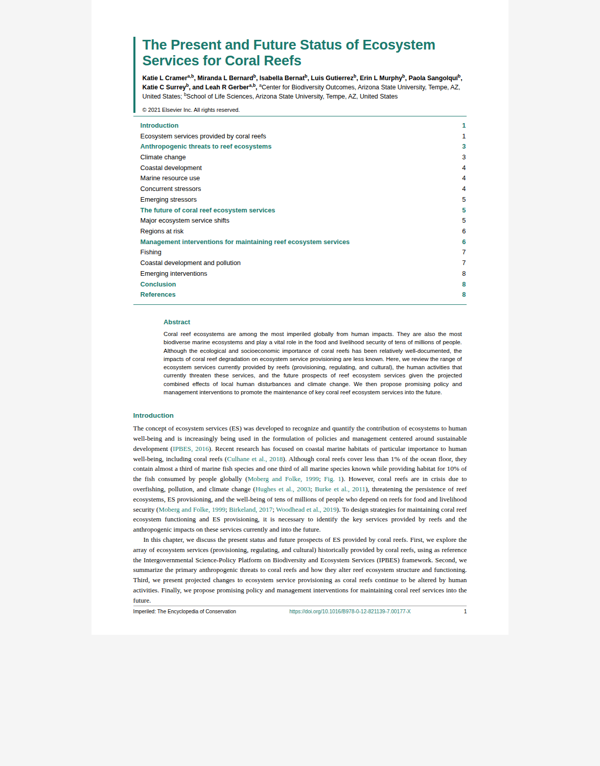The Present and Future Status of Ecosystem Services for Coral Reefs
Katie L Cramera,b, Miranda L Bernardb, Isabella Bernatb, Luis Gutierrezb, Erin L Murphyb, Paola Sangolquíb, Katie C Surreyb, and Leah R Gerbera,b, aCenter for Biodiversity Outcomes, Arizona State University, Tempe, AZ, United States; bSchool of Life Sciences, Arizona State University, Tempe, AZ, United States
© 2021 Elsevier Inc. All rights reserved.
Introduction 1
Ecosystem services provided by coral reefs 1
Anthropogenic threats to reef ecosystems 3
Climate change 3
Coastal development 4
Marine resource use 4
Concurrent stressors 4
Emerging stressors 5
The future of coral reef ecosystem services 5
Major ecosystem service shifts 5
Regions at risk 6
Management interventions for maintaining reef ecosystem services 6
Fishing 7
Coastal development and pollution 7
Emerging interventions 8
Conclusion 8
References 8
Abstract
Coral reef ecosystems are among the most imperiled globally from human impacts. They are also the most biodiverse marine ecosystems and play a vital role in the food and livelihood security of tens of millions of people. Although the ecological and socioeconomic importance of coral reefs has been relatively well-documented, the impacts of coral reef degradation on ecosystem service provisioning are less known. Here, we review the range of ecosystem services currently provided by reefs (provisioning, regulating, and cultural), the human activities that currently threaten these services, and the future prospects of reef ecosystem services given the projected combined effects of local human disturbances and climate change. We then propose promising policy and management interventions to promote the maintenance of key coral reef ecosystem services into the future.
Introduction
The concept of ecosystem services (ES) was developed to recognize and quantify the contribution of ecosystems to human well-being and is increasingly being used in the formulation of policies and management centered around sustainable development (IPBES, 2016). Recent research has focused on coastal marine habitats of particular importance to human well-being, including coral reefs (Culhane et al., 2018). Although coral reefs cover less than 1% of the ocean floor, they contain almost a third of marine fish species and one third of all marine species known while providing habitat for 10% of the fish consumed by people globally (Moberg and Folke, 1999; Fig. 1). However, coral reefs are in crisis due to overfishing, pollution, and climate change (Hughes et al., 2003; Burke et al., 2011), threatening the persistence of reef ecosystems, ES provisioning, and the well-being of tens of millions of people who depend on reefs for food and livelihood security (Moberg and Folke, 1999; Birkeland, 2017; Woodhead et al., 2019). To design strategies for maintaining coral reef ecosystem functioning and ES provisioning, it is necessary to identify the key services provided by reefs and the anthropogenic impacts on these services currently and into the future.
In this chapter, we discuss the present status and future prospects of ES provided by coral reefs. First, we explore the array of ecosystem services (provisioning, regulating, and cultural) historically provided by coral reefs, using as reference the Intergovernmental Science-Policy Platform on Biodiversity and Ecosystem Services (IPBES) framework. Second, we summarize the primary anthropogenic threats to coral reefs and how they alter reef ecosystem structure and functioning. Third, we present projected changes to ecosystem service provisioning as coral reefs continue to be altered by human activities. Finally, we propose promising policy and management interventions for maintaining coral reef services into the future.
Imperiled: The Encyclopedia of Conservation https://doi.org/10.1016/B978-0-12-821139-7.00177-X 1